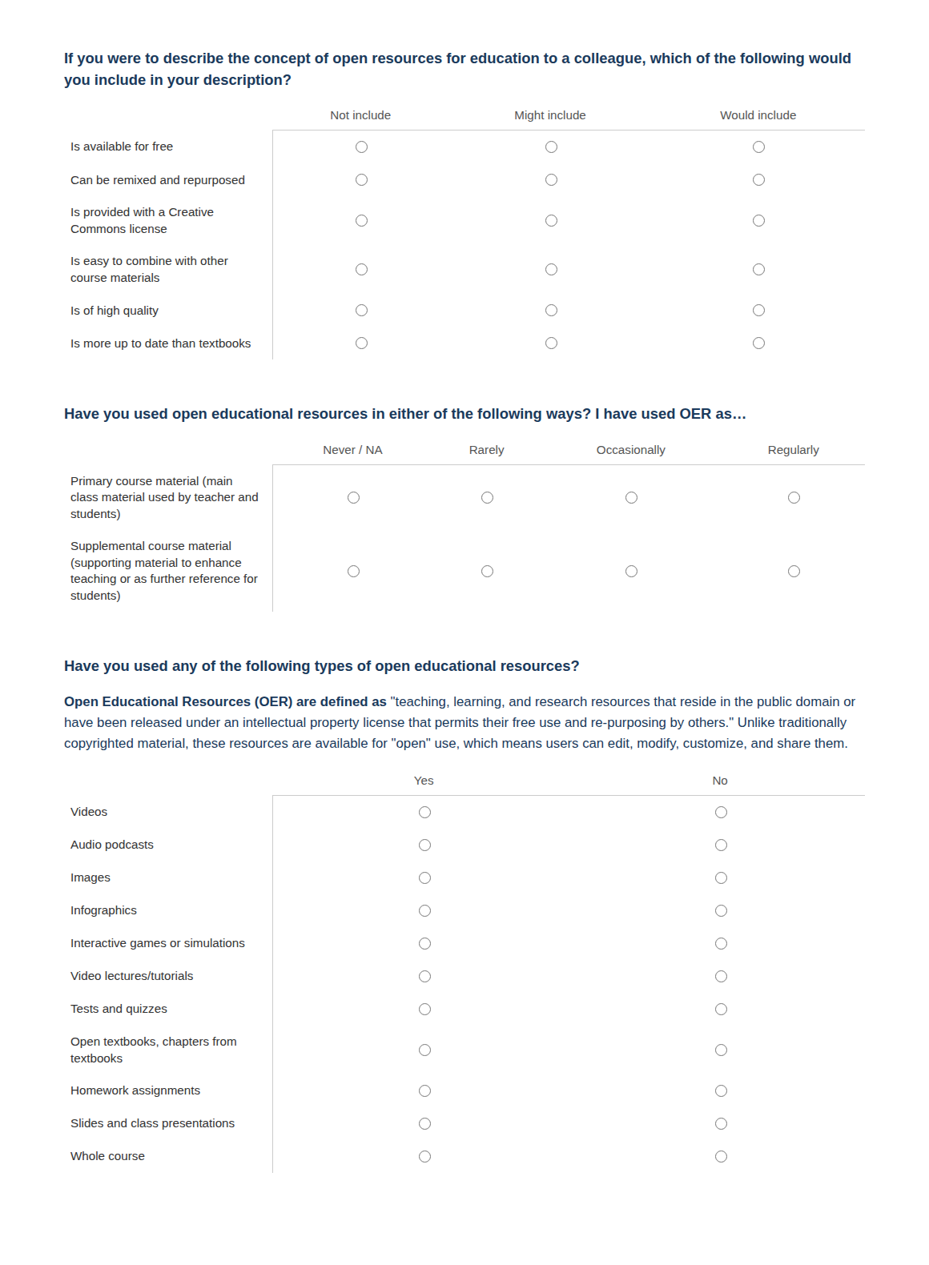If you were to describe the concept of open resources for education to a colleague, which of the following would you include in your description?
| | Not include | Might include | Would include |
| --- | --- | --- | --- |
| Is available for free | | | |
| Can be remixed and repurposed | | | |
| Is provided with a Creative Commons license | | | |
| Is easy to combine with other course materials | | | |
| Is of high quality | | | |
| Is more up to date than textbooks | | | |
Have you used open educational resources in either of the following ways? I have used OER as…
| | Never / NA | Rarely | Occasionally | Regularly |
| --- | --- | --- | --- | --- |
| Primary course material (main class material used by teacher and students) | | | | |
| Supplemental course material (supporting material to enhance teaching or as further reference for students) | | | | |
Have you used any of the following types of open educational resources?
Open Educational Resources (OER) are defined as "teaching, learning, and research resources that reside in the public domain or have been released under an intellectual property license that permits their free use and re-purposing by others." Unlike traditionally copyrighted material, these resources are available for "open" use, which means users can edit, modify, customize, and share them.
| | Yes | No |
| --- | --- | --- |
| Videos | | |
| Audio podcasts | | |
| Images | | |
| Infographics | | |
| Interactive games or simulations | | |
| Video lectures/tutorials | | |
| Tests and quizzes | | |
| Open textbooks, chapters from textbooks | | |
| Homework assignments | | |
| Slides and class presentations | | |
| Whole course | | |